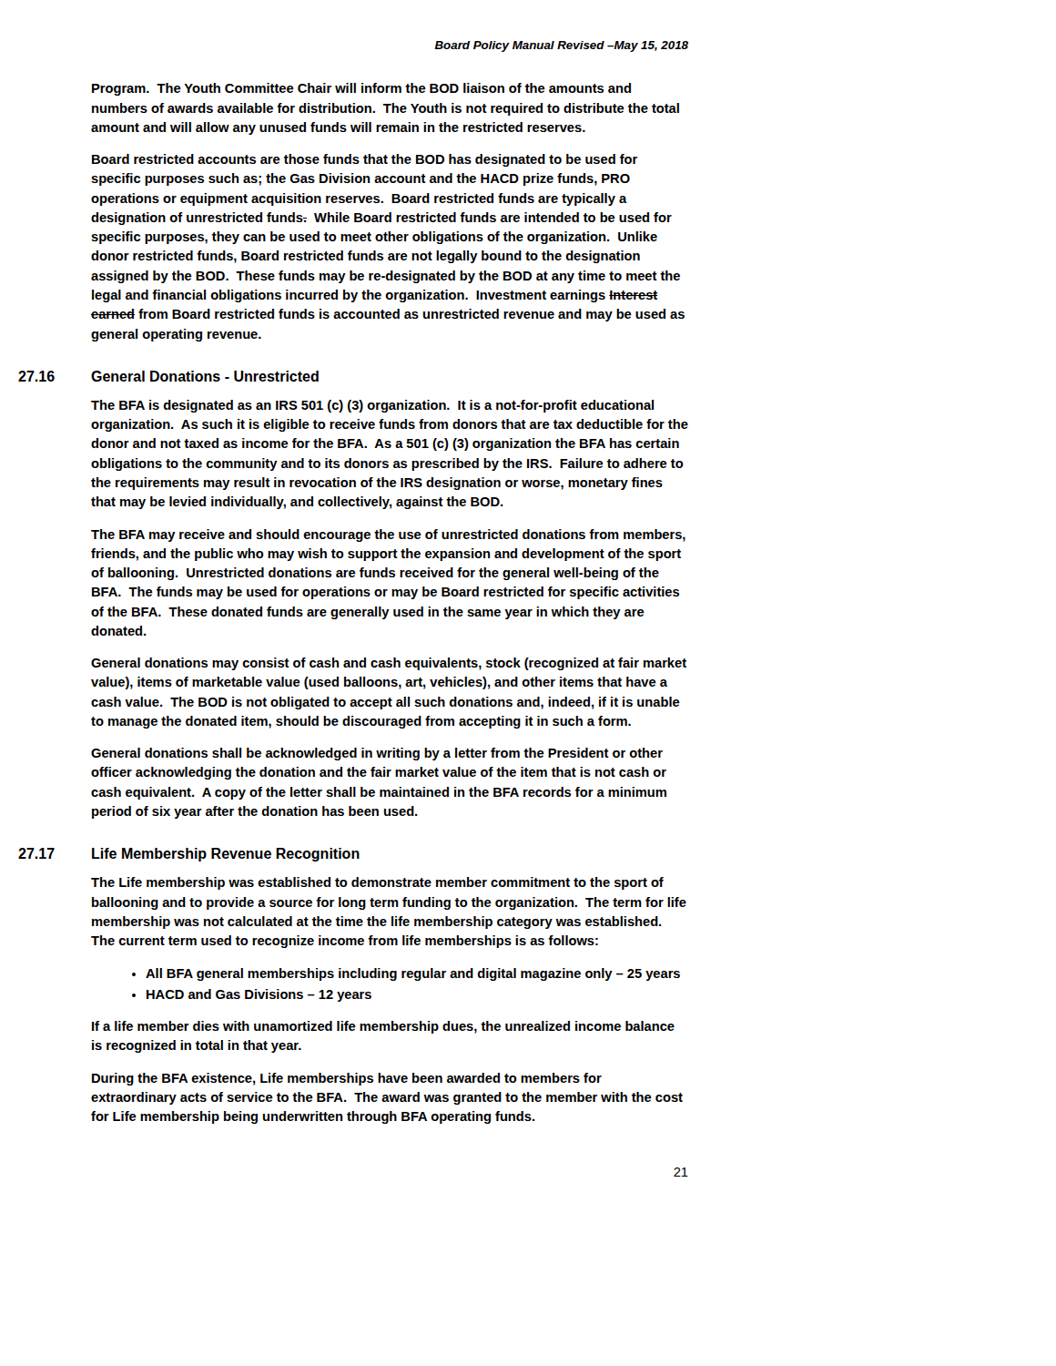Board Policy Manual Revised –May 15, 2018
Program. The Youth Committee Chair will inform the BOD liaison of the amounts and numbers of awards available for distribution. The Youth is not required to distribute the total amount and will allow any unused funds will remain in the restricted reserves.
Board restricted accounts are those funds that the BOD has designated to be used for specific purposes such as; the Gas Division account and the HACD prize funds, PRO operations or equipment acquisition reserves. Board restricted funds are typically a designation of unrestricted funds. While Board restricted funds are intended to be used for specific purposes, they can be used to meet other obligations of the organization. Unlike donor restricted funds, Board restricted funds are not legally bound to the designation assigned by the BOD. These funds may be re-designated by the BOD at any time to meet the legal and financial obligations incurred by the organization. Investment earnings Interest earned from Board restricted funds is accounted as unrestricted revenue and may be used as general operating revenue.
27.16 General Donations - Unrestricted
The BFA is designated as an IRS 501 (c) (3) organization. It is a not-for-profit educational organization. As such it is eligible to receive funds from donors that are tax deductible for the donor and not taxed as income for the BFA. As a 501 (c) (3) organization the BFA has certain obligations to the community and to its donors as prescribed by the IRS. Failure to adhere to the requirements may result in revocation of the IRS designation or worse, monetary fines that may be levied individually, and collectively, against the BOD.
The BFA may receive and should encourage the use of unrestricted donations from members, friends, and the public who may wish to support the expansion and development of the sport of ballooning. Unrestricted donations are funds received for the general well-being of the BFA. The funds may be used for operations or may be Board restricted for specific activities of the BFA. These donated funds are generally used in the same year in which they are donated.
General donations may consist of cash and cash equivalents, stock (recognized at fair market value), items of marketable value (used balloons, art, vehicles), and other items that have a cash value. The BOD is not obligated to accept all such donations and, indeed, if it is unable to manage the donated item, should be discouraged from accepting it in such a form.
General donations shall be acknowledged in writing by a letter from the President or other officer acknowledging the donation and the fair market value of the item that is not cash or cash equivalent. A copy of the letter shall be maintained in the BFA records for a minimum period of six year after the donation has been used.
27.17 Life Membership Revenue Recognition
The Life membership was established to demonstrate member commitment to the sport of ballooning and to provide a source for long term funding to the organization. The term for life membership was not calculated at the time the life membership category was established. The current term used to recognize income from life memberships is as follows:
All BFA general memberships including regular and digital magazine only – 25 years
HACD and Gas Divisions – 12 years
If a life member dies with unamortized life membership dues, the unrealized income balance is recognized in total in that year.
During the BFA existence, Life memberships have been awarded to members for extraordinary acts of service to the BFA. The award was granted to the member with the cost for Life membership being underwritten through BFA operating funds.
21